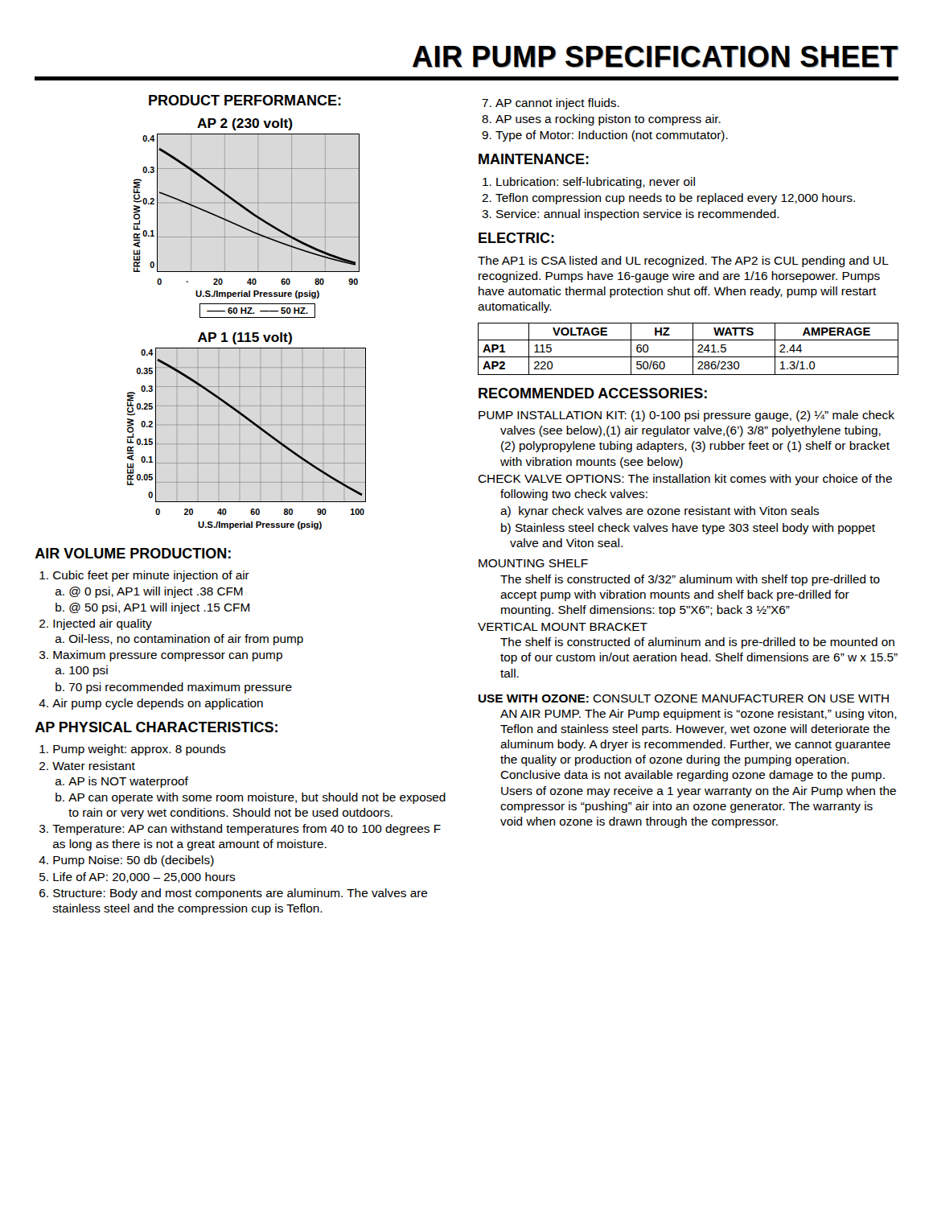AIR PUMP SPECIFICATION SHEET
PRODUCT PERFORMANCE:
AP 2 (230 volt)
FREE AIR FLOW (CFM)
0.40.30.20.10
0·2040608090
U.S./Imperial Pressure (psig)
—— 60 HZ. —— 50 HZ.
AP 1 (115 volt)
FREE AIR FLOW (CFM)
0.40.350.30.250.20.150.10.050
02040608090100
U.S./Imperial Pressure (psig)
AIR VOLUME PRODUCTION:
Cubic feet per minute injection of air
@ 0 psi, AP1 will inject .38 CFM
@ 50 psi, AP1 will inject .15 CFM
Injected air quality
Oil-less, no contamination of air from pump
Maximum pressure compressor can pump
100 psi
70 psi recommended maximum pressure
Air pump cycle depends on application
AP PHYSICAL CHARACTERISTICS:
Pump weight: approx. 8 pounds
Water resistant
AP is NOT waterproof
AP can operate with some room moisture, but should not be exposed to rain or very wet conditions. Should not be used outdoors.
Temperature: AP can withstand temperatures from 40 to 100 degrees F as long as there is not a great amount of moisture.
Pump Noise: 50 db (decibels)
Life of AP: 20,000 – 25,000 hours
Structure: Body and most components are aluminum. The valves are stainless steel and the compression cup is Teflon.
AP cannot inject fluids.
AP uses a rocking piston to compress air.
Type of Motor: Induction (not commutator).
MAINTENANCE:
Lubrication: self-lubricating, never oil
Teflon compression cup needs to be replaced every 12,000 hours.
Service: annual inspection service is recommended.
ELECTRIC:
The AP1 is CSA listed and UL recognized. The AP2 is CUL pending and UL recognized. Pumps have 16-gauge wire and are 1/16 horsepower. Pumps have automatic thermal protection shut off. When ready, pump will restart automatically.
| | VOLTAGE | HZ | WATTS | AMPERAGE |
| --- | --- | --- | --- | --- |
| AP1 | 115 | 60 | 241.5 | 2.44 |
| AP2 | 220 | 50/60 | 286/230 | 1.3/1.0 |
RECOMMENDED ACCESSORIES:
PUMP INSTALLATION KIT: (1) 0-100 psi pressure gauge, (2) ¼” male check valves (see below),(1) air regulator valve,(6’) 3/8” polyethylene tubing, (2) polypropylene tubing adapters, (3) rubber feet or (1) shelf or bracket with vibration mounts (see below)
CHECK VALVE OPTIONS: The installation kit comes with your choice of the following two check valves:
a) kynar check valves are ozone resistant with Viton seals
b) Stainless steel check valves have type 303 steel body with poppet valve and Viton seal.
MOUNTING SHELF
The shelf is constructed of 3/32” aluminum with shelf top pre-drilled to accept pump with vibration mounts and shelf back pre-drilled for mounting. Shelf dimensions: top 5"X6”; back 3 ½”X6”
VERTICAL MOUNT BRACKET
The shelf is constructed of aluminum and is pre-drilled to be mounted on top of our custom in/out aeration head. Shelf dimensions are 6” w x 15.5” tall.
USE WITH OZONE: CONSULT OZONE MANUFACTURER ON USE WITH AN AIR PUMP. The Air Pump equipment is “ozone resistant,” using viton, Teflon and stainless steel parts. However, wet ozone will deteriorate the aluminum body. A dryer is recommended. Further, we cannot guarantee the quality or production of ozone during the pumping operation. Conclusive data is not available regarding ozone damage to the pump. Users of ozone may receive a 1 year warranty on the Air Pump when the compressor is “pushing” air into an ozone generator. The warranty is void when ozone is drawn through the compressor.